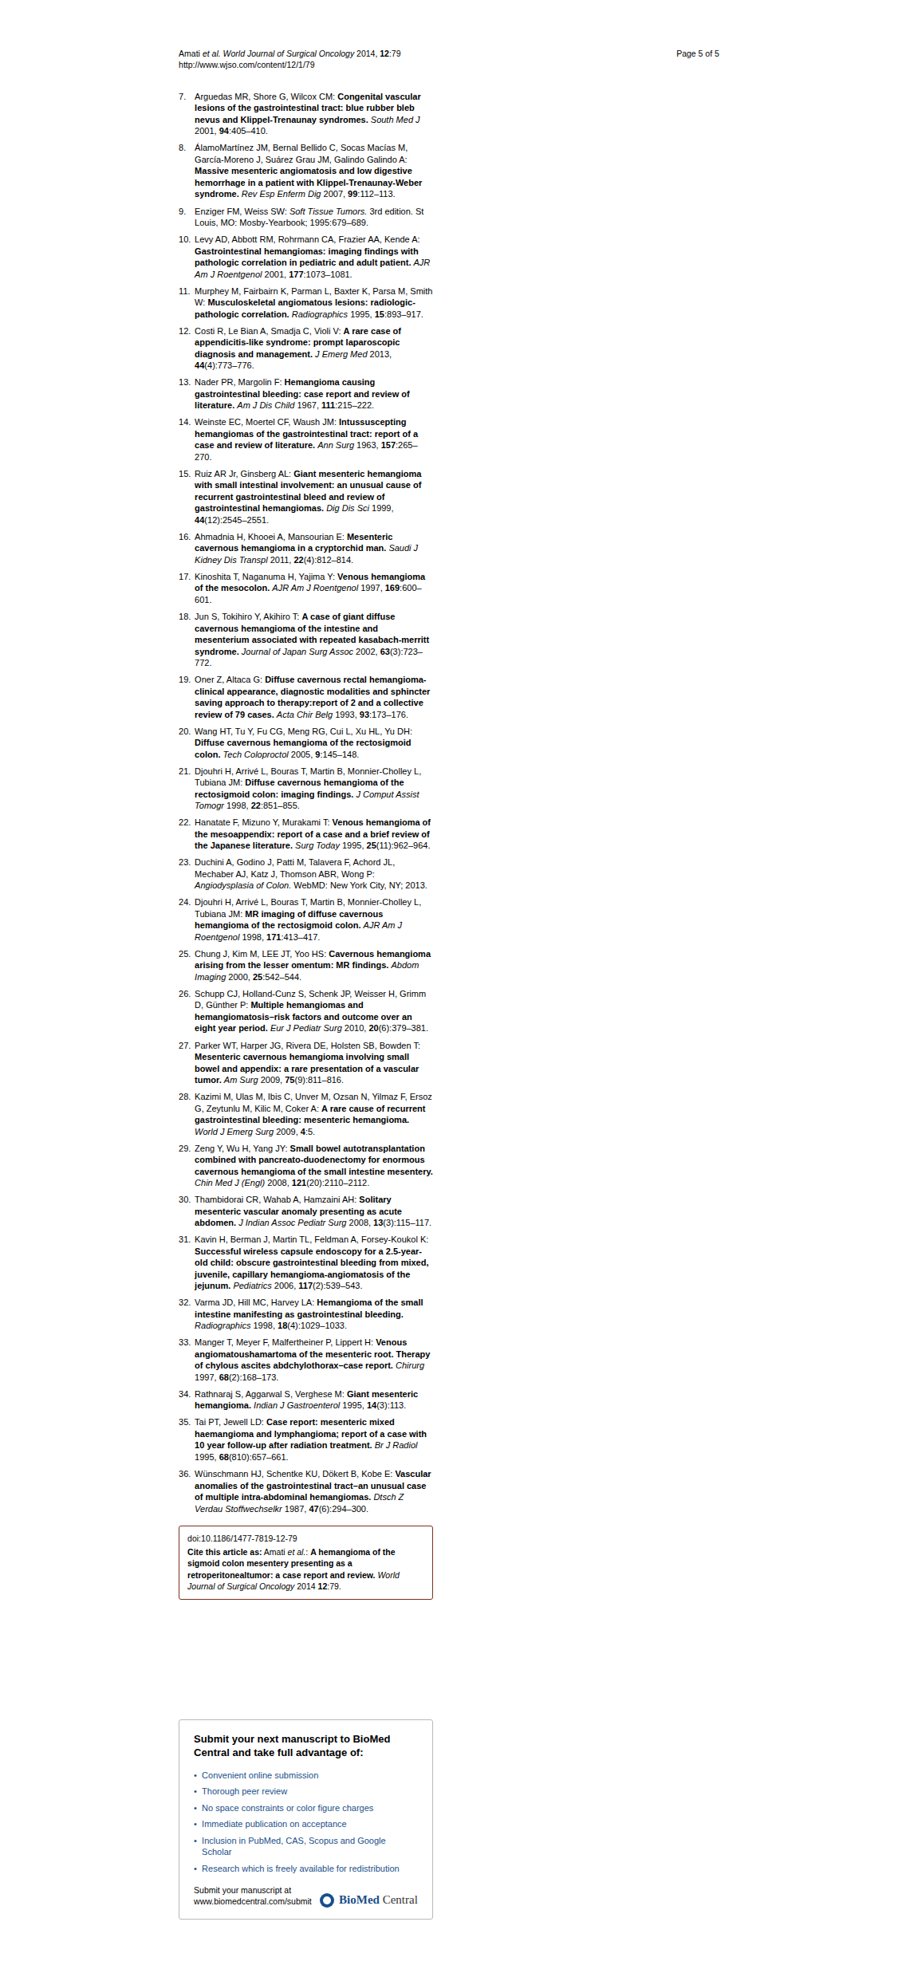Amati et al. World Journal of Surgical Oncology 2014, 12:79
http://www.wjso.com/content/12/1/79
Page 5 of 5
Arguedas MR, Shore G, Wilcox CM: Congenital vascular lesions of the gastrointestinal tract: blue rubber bleb nevus and Klippel-Trenaunay syndromes. South Med J 2001, 94:405–410.
ÁlamoMartínez JM, Bernal Bellido C, Socas Macías M, García-Moreno J, Suárez Grau JM, Galindo Galindo A: Massive mesenteric angiomatosis and low digestive hemorrhage in a patient with Klippel-Trenaunay-Weber syndrome. Rev Esp Enferm Dig 2007, 99:112–113.
Enziger FM, Weiss SW: Soft Tissue Tumors. 3rd edition. St Louis, MO: Mosby-Yearbook; 1995:679–689.
Levy AD, Abbott RM, Rohrmann CA, Frazier AA, Kende A: Gastrointestinal hemangiomas: imaging findings with pathologic correlation in pediatric and adult patient. AJR Am J Roentgenol 2001, 177:1073–1081.
Murphey M, Fairbairn K, Parman L, Baxter K, Parsa M, Smith W: Musculoskeletal angiomatous lesions: radiologic-pathologic correlation. Radiographics 1995, 15:893–917.
Costi R, Le Bian A, Smadja C, Violi V: A rare case of appendicitis-like syndrome: prompt laparoscopic diagnosis and management. J Emerg Med 2013, 44(4):773–776.
Nader PR, Margolin F: Hemangioma causing gastrointestinal bleeding: case report and review of literature. Am J Dis Child 1967, 111:215–222.
Weinste EC, Moertel CF, Waush JM: Intussuscepting hemangiomas of the gastrointestinal tract: report of a case and review of literature. Ann Surg 1963, 157:265–270.
Ruiz AR Jr, Ginsberg AL: Giant mesenteric hemangioma with small intestinal involvement: an unusual cause of recurrent gastrointestinal bleed and review of gastrointestinal hemangiomas. Dig Dis Sci 1999, 44(12):2545–2551.
Ahmadnia H, Khooei A, Mansourian E: Mesenteric cavernous hemangioma in a cryptorchid man. Saudi J Kidney Dis Transpl 2011, 22(4):812–814.
Kinoshita T, Naganuma H, Yajima Y: Venous hemangioma of the mesocolon. AJR Am J Roentgenol 1997, 169:600–601.
Jun S, Tokihiro Y, Akihiro T: A case of giant diffuse cavernous hemangioma of the intestine and mesenterium associated with repeated kasabach-merritt syndrome. Journal of Japan Surg Assoc 2002, 63(3):723–772.
Oner Z, Altaca G: Diffuse cavernous rectal hemangioma-clinical appearance, diagnostic modalities and sphincter saving approach to therapy:report of 2 and a collective review of 79 cases. Acta Chir Belg 1993, 93:173–176.
Wang HT, Tu Y, Fu CG, Meng RG, Cui L, Xu HL, Yu DH: Diffuse cavernous hemangioma of the rectosigmoid colon. Tech Coloproctol 2005, 9:145–148.
Djouhri H, Arrivé L, Bouras T, Martin B, Monnier-Cholley L, Tubiana JM: Diffuse cavernous hemangioma of the rectosigmoid colon: imaging findings. J Comput Assist Tomogr 1998, 22:851–855.
Hanatate F, Mizuno Y, Murakami T: Venous hemangioma of the mesoappendix: report of a case and a brief review of the Japanese literature. Surg Today 1995, 25(11):962–964.
Duchini A, Godino J, Patti M, Talavera F, Achord JL, Mechaber AJ, Katz J, Thomson ABR, Wong P: Angiodysplasia of Colon. WebMD: New York City, NY; 2013.
Djouhri H, Arrivé L, Bouras T, Martin B, Monnier-Cholley L, Tubiana JM: MR imaging of diffuse cavernous hemangioma of the rectosigmoid colon. AJR Am J Roentgenol 1998, 171:413–417.
Chung J, Kim M, LEE JT, Yoo HS: Cavernous hemangioma arising from the lesser omentum: MR findings. Abdom Imaging 2000, 25:542–544.
Schupp CJ, Holland-Cunz S, Schenk JP, Weisser H, Grimm D, Günther P: Multiple hemangiomas and hemangiomatosis–risk factors and outcome over an eight year period. Eur J Pediatr Surg 2010, 20(6):379–381.
Parker WT, Harper JG, Rivera DE, Holsten SB, Bowden T: Mesenteric cavernous hemangioma involving small bowel and appendix: a rare presentation of a vascular tumor. Am Surg 2009, 75(9):811–816.
Kazimi M, Ulas M, Ibis C, Unver M, Ozsan N, Yilmaz F, Ersoz G, Zeytunlu M, Kilic M, Coker A: A rare cause of recurrent gastrointestinal bleeding: mesenteric hemangioma. World J Emerg Surg 2009, 4:5.
Zeng Y, Wu H, Yang JY: Small bowel autotransplantation combined with pancreato-duodenectomy for enormous cavernous hemangioma of the small intestine mesentery. Chin Med J (Engl) 2008, 121(20):2110–2112.
Thambidorai CR, Wahab A, Hamzaini AH: Solitary mesenteric vascular anomaly presenting as acute abdomen. J Indian Assoc Pediatr Surg 2008, 13(3):115–117.
Kavin H, Berman J, Martin TL, Feldman A, Forsey-Koukol K: Successful wireless capsule endoscopy for a 2.5-year-old child: obscure gastrointestinal bleeding from mixed, juvenile, capillary hemangioma-angiomatosis of the jejunum. Pediatrics 2006, 117(2):539–543.
Varma JD, Hill MC, Harvey LA: Hemangioma of the small intestine manifesting as gastrointestinal bleeding. Radiographics 1998, 18(4):1029–1033.
Manger T, Meyer F, Malfertheiner P, Lippert H: Venous angiomatoushamartoma of the mesenteric root. Therapy of chylous ascites abdchylothorax–case report. Chirurg 1997, 68(2):168–173.
Rathnaraj S, Aggarwal S, Verghese M: Giant mesenteric hemangioma. Indian J Gastroenterol 1995, 14(3):113.
Tai PT, Jewell LD: Case report: mesenteric mixed haemangioma and lymphangioma; report of a case with 10 year follow-up after radiation treatment. Br J Radiol 1995, 68(810):657–661.
Wünschmann HJ, Schentke KU, Dökert B, Kobe E: Vascular anomalies of the gastrointestinal tract–an unusual case of multiple intra-abdominal hemangiomas. Dtsch Z Verdau Stoffwechselkr 1987, 47(6):294–300.
doi:10.1186/1477-7819-12-79
Cite this article as: Amati et al.: A hemangioma of the sigmoid colon mesentery presenting as a retroperitonealtumor: a case report and review. World Journal of Surgical Oncology 2014 12:79.
Submit your next manuscript to BioMed Central and take full advantage of:
Convenient online submission
Thorough peer review
No space constraints or color figure charges
Immediate publication on acceptance
Inclusion in PubMed, CAS, Scopus and Google Scholar
Research which is freely available for redistribution
Submit your manuscript at
www.biomedcentral.com/submit
BioMed Central